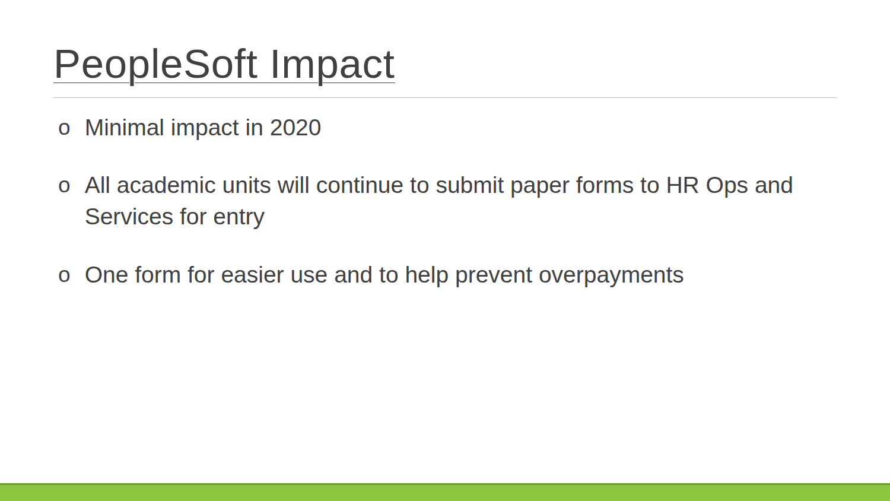PeopleSoft Impact
Minimal impact in 2020
All academic units will continue to submit paper forms to HR Ops and Services for entry
One form for easier use and to help prevent overpayments